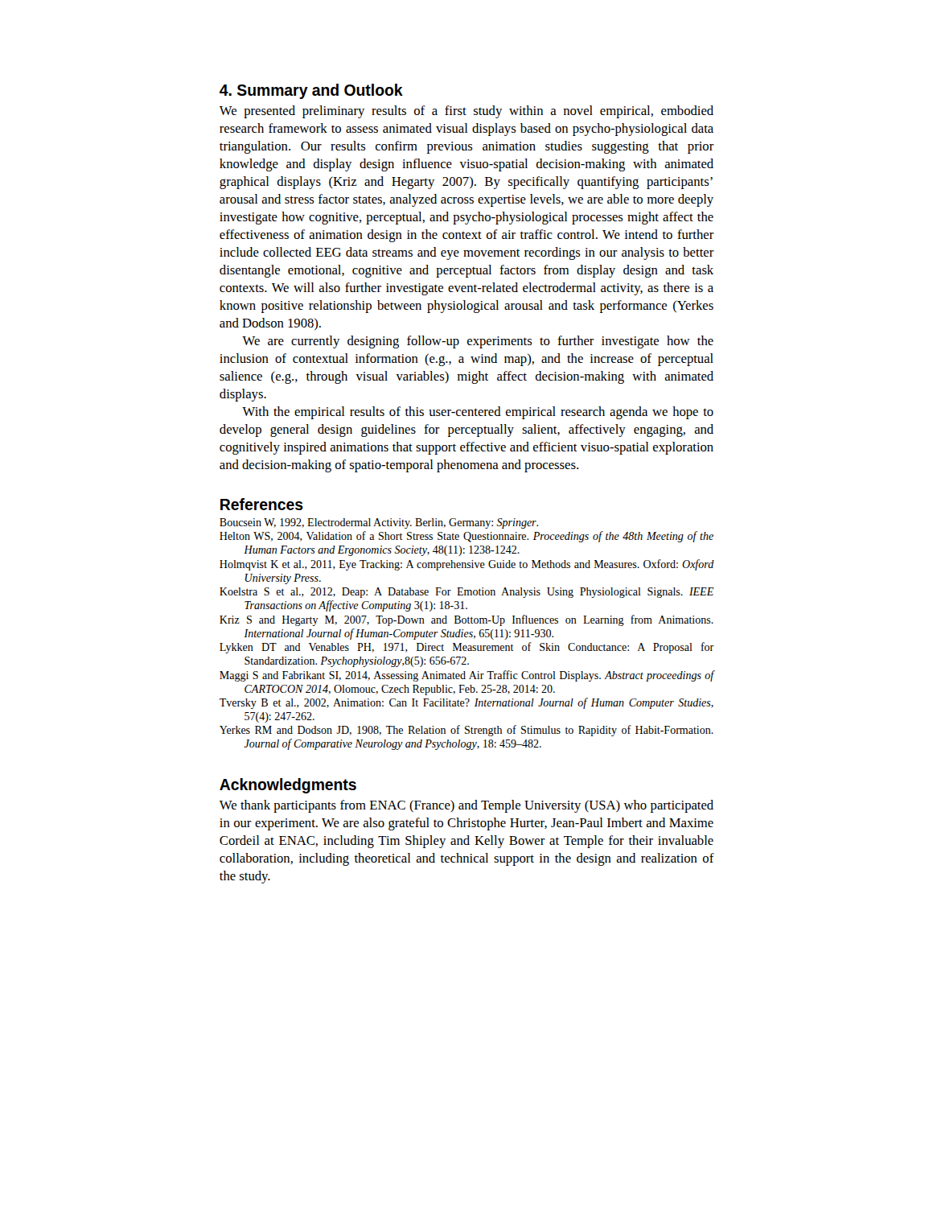4. Summary and Outlook
We presented preliminary results of a first study within a novel empirical, embodied research framework to assess animated visual displays based on psycho-physiological data triangulation. Our results confirm previous animation studies suggesting that prior knowledge and display design influence visuo-spatial decision-making with animated graphical displays (Kriz and Hegarty 2007). By specifically quantifying participants’ arousal and stress factor states, analyzed across expertise levels, we are able to more deeply investigate how cognitive, perceptual, and psycho-physiological processes might affect the effectiveness of animation design in the context of air traffic control. We intend to further include collected EEG data streams and eye movement recordings in our analysis to better disentangle emotional, cognitive and perceptual factors from display design and task contexts. We will also further investigate event-related electrodermal activity, as there is a known positive relationship between physiological arousal and task performance (Yerkes and Dodson 1908).
We are currently designing follow-up experiments to further investigate how the inclusion of contextual information (e.g., a wind map), and the increase of perceptual salience (e.g., through visual variables) might affect decision-making with animated displays.
With the empirical results of this user-centered empirical research agenda we hope to develop general design guidelines for perceptually salient, affectively engaging, and cognitively inspired animations that support effective and efficient visuo-spatial exploration and decision-making of spatio-temporal phenomena and processes.
References
Boucsein W, 1992, Electrodermal Activity. Berlin, Germany: Springer.
Helton WS, 2004, Validation of a Short Stress State Questionnaire. Proceedings of the 48th Meeting of the Human Factors and Ergonomics Society, 48(11): 1238-1242.
Holmqvist K et al., 2011, Eye Tracking: A comprehensive Guide to Methods and Measures. Oxford: Oxford University Press.
Koelstra S et al., 2012, Deap: A Database For Emotion Analysis Using Physiological Signals. IEEE Transactions on Affective Computing 3(1): 18-31.
Kriz S and Hegarty M, 2007, Top-Down and Bottom-Up Influences on Learning from Animations. International Journal of Human-Computer Studies, 65(11): 911-930.
Lykken DT and Venables PH, 1971, Direct Measurement of Skin Conductance: A Proposal for Standardization. Psychophysiology,8(5): 656-672.
Maggi S and Fabrikant SI, 2014, Assessing Animated Air Traffic Control Displays. Abstract proceedings of CARTOCON 2014, Olomouc, Czech Republic, Feb. 25-28, 2014: 20.
Tversky B et al., 2002, Animation: Can It Facilitate? International Journal of Human Computer Studies, 57(4): 247-262.
Yerkes RM and Dodson JD, 1908, The Relation of Strength of Stimulus to Rapidity of Habit-Formation. Journal of Comparative Neurology and Psychology, 18: 459–482.
Acknowledgments
We thank participants from ENAC (France) and Temple University (USA) who participated in our experiment. We are also grateful to Christophe Hurter, Jean-Paul Imbert and Maxime Cordeil at ENAC, including Tim Shipley and Kelly Bower at Temple for their invaluable collaboration, including theoretical and technical support in the design and realization of the study.